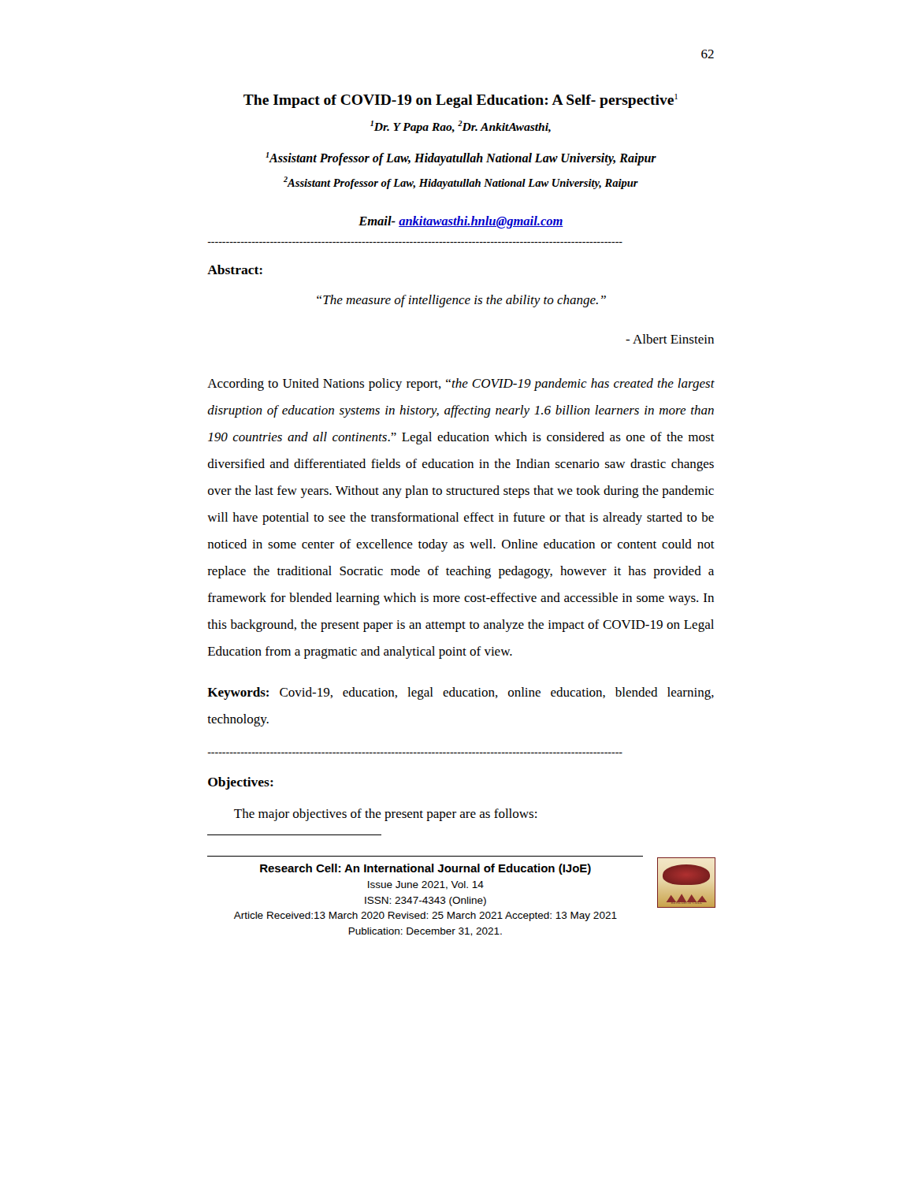62
The Impact of COVID-19 on Legal Education: A Self- perspective1
1Dr. Y Papa Rao, 2Dr. AnkitAwasthi,
1Assistant Professor of Law, Hidayatullah National Law University, Raipur
2Assistant Professor of Law, Hidayatullah National Law University, Raipur
Email- ankitawasthi.hnlu@gmail.com
-----------------------------------------------------------------------------------------------------------------
Abstract:
“The measure of intelligence is the ability to change.”
- Albert Einstein
According to United Nations policy report, “the COVID-19 pandemic has created the largest disruption of education systems in history, affecting nearly 1.6 billion learners in more than 190 countries and all continents.” Legal education which is considered as one of the most diversified and differentiated fields of education in the Indian scenario saw drastic changes over the last few years. Without any plan to structured steps that we took during the pandemic will have potential to see the transformational effect in future or that is already started to be noticed in some center of excellence today as well. Online education or content could not replace the traditional Socratic mode of teaching pedagogy, however it has provided a framework for blended learning which is more cost-effective and accessible in some ways. In this background, the present paper is an attempt to analyze the impact of COVID-19 on Legal Education from a pragmatic and analytical point of view.
Keywords: Covid-19, education, legal education, online education, blended learning, technology.
-----------------------------------------------------------------------------------------------------------------
Objectives:
The major objectives of the present paper are as follows:
Research Cell: An International Journal of Education (IJoE)
Issue June 2021, Vol. 14
ISSN: 2347-4343 (Online)
Article Received:13 March 2020 Revised: 25 March 2021 Accepted: 13 May 2021 Publication: December 31, 2021.
RESEARCH CELL